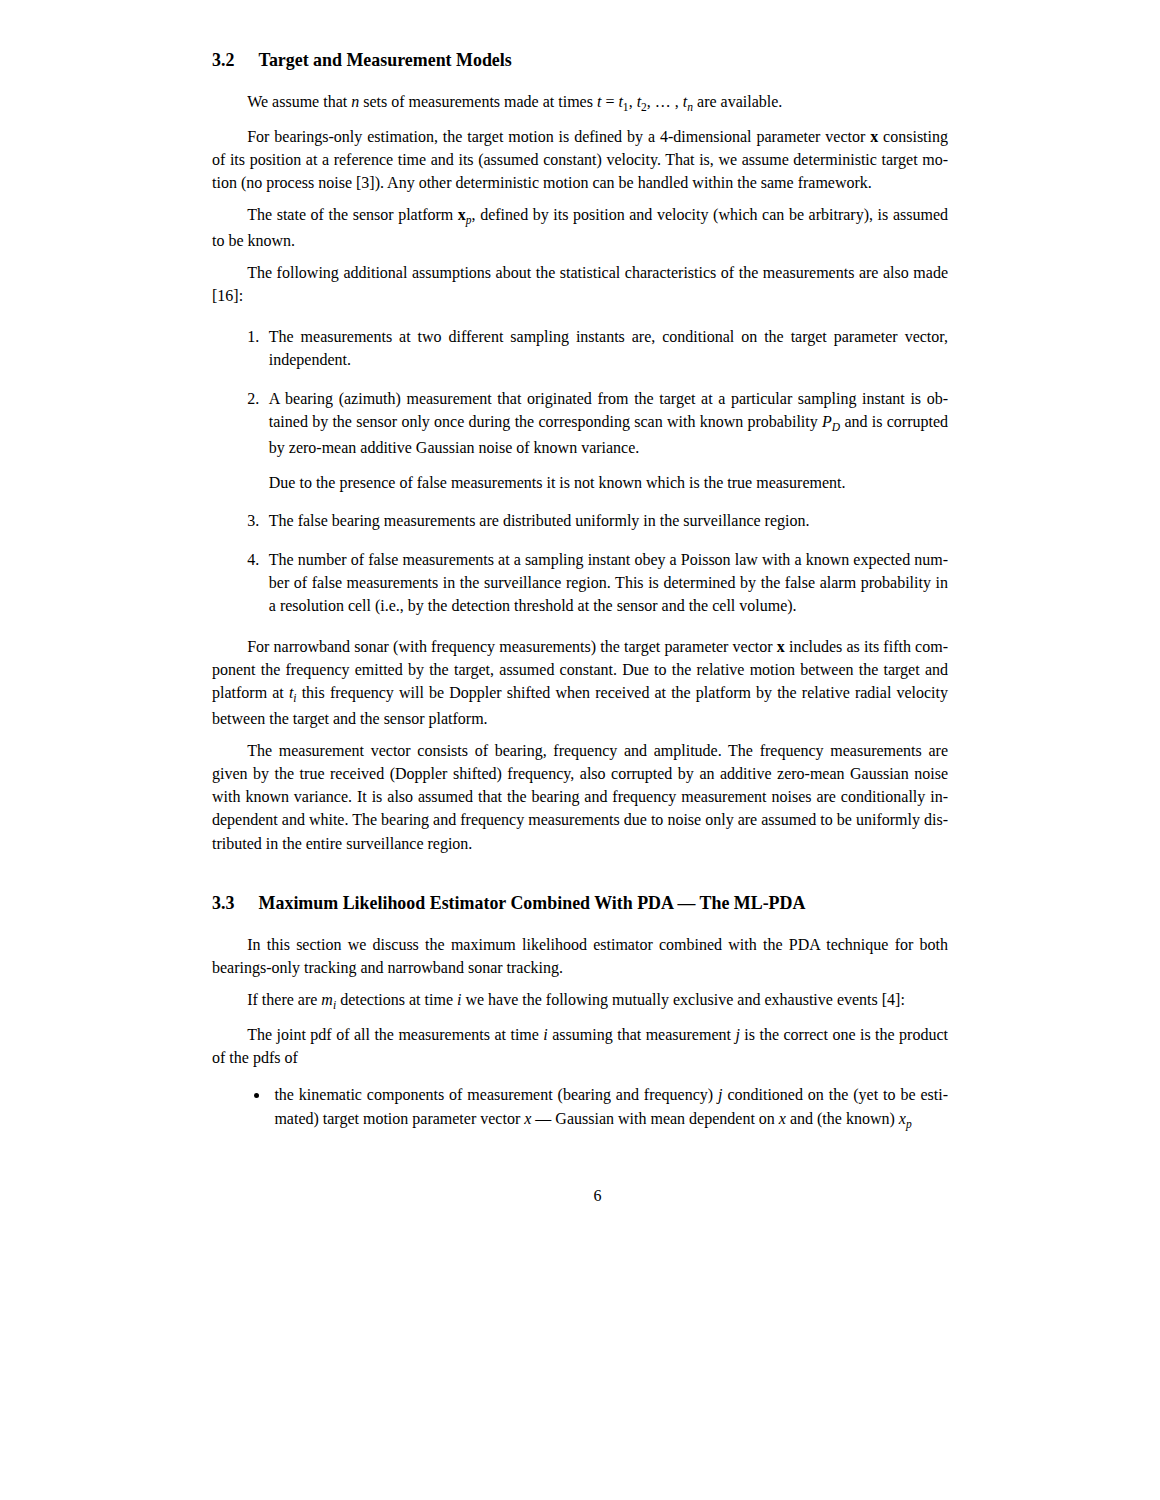3.2 Target and Measurement Models
We assume that n sets of measurements made at times t = t1, t2, … , tn are available.
For bearings-only estimation, the target motion is defined by a 4-dimensional parameter vector x consisting of its position at a reference time and its (assumed constant) velocity. That is, we assume deterministic target motion (no process noise [3]). Any other deterministic motion can be handled within the same framework.
The state of the sensor platform xp, defined by its position and velocity (which can be arbitrary), is assumed to be known.
The following additional assumptions about the statistical characteristics of the measurements are also made [16]:
The measurements at two different sampling instants are, conditional on the target parameter vector, independent.
A bearing (azimuth) measurement that originated from the target at a particular sampling instant is obtained by the sensor only once during the corresponding scan with known probability PD and is corrupted by zero-mean additive Gaussian noise of known variance.
Due to the presence of false measurements it is not known which is the true measurement.
The false bearing measurements are distributed uniformly in the surveillance region.
The number of false measurements at a sampling instant obey a Poisson law with a known expected number of false measurements in the surveillance region. This is determined by the false alarm probability in a resolution cell (i.e., by the detection threshold at the sensor and the cell volume).
For narrowband sonar (with frequency measurements) the target parameter vector x includes as its fifth component the frequency emitted by the target, assumed constant. Due to the relative motion between the target and platform at ti this frequency will be Doppler shifted when received at the platform by the relative radial velocity between the target and the sensor platform.
The measurement vector consists of bearing, frequency and amplitude. The frequency measurements are given by the true received (Doppler shifted) frequency, also corrupted by an additive zero-mean Gaussian noise with known variance. It is also assumed that the bearing and frequency measurement noises are conditionally independent and white. The bearing and frequency measurements due to noise only are assumed to be uniformly distributed in the entire surveillance region.
3.3 Maximum Likelihood Estimator Combined With PDA — The ML-PDA
In this section we discuss the maximum likelihood estimator combined with the PDA technique for both bearings-only tracking and narrowband sonar tracking.
If there are mi detections at time i we have the following mutually exclusive and exhaustive events [4]:
The joint pdf of all the measurements at time i assuming that measurement j is the correct one is the product of the pdfs of
the kinematic components of measurement (bearing and frequency) j conditioned on the (yet to be estimated) target motion parameter vector x — Gaussian with mean dependent on x and (the known) xp
6